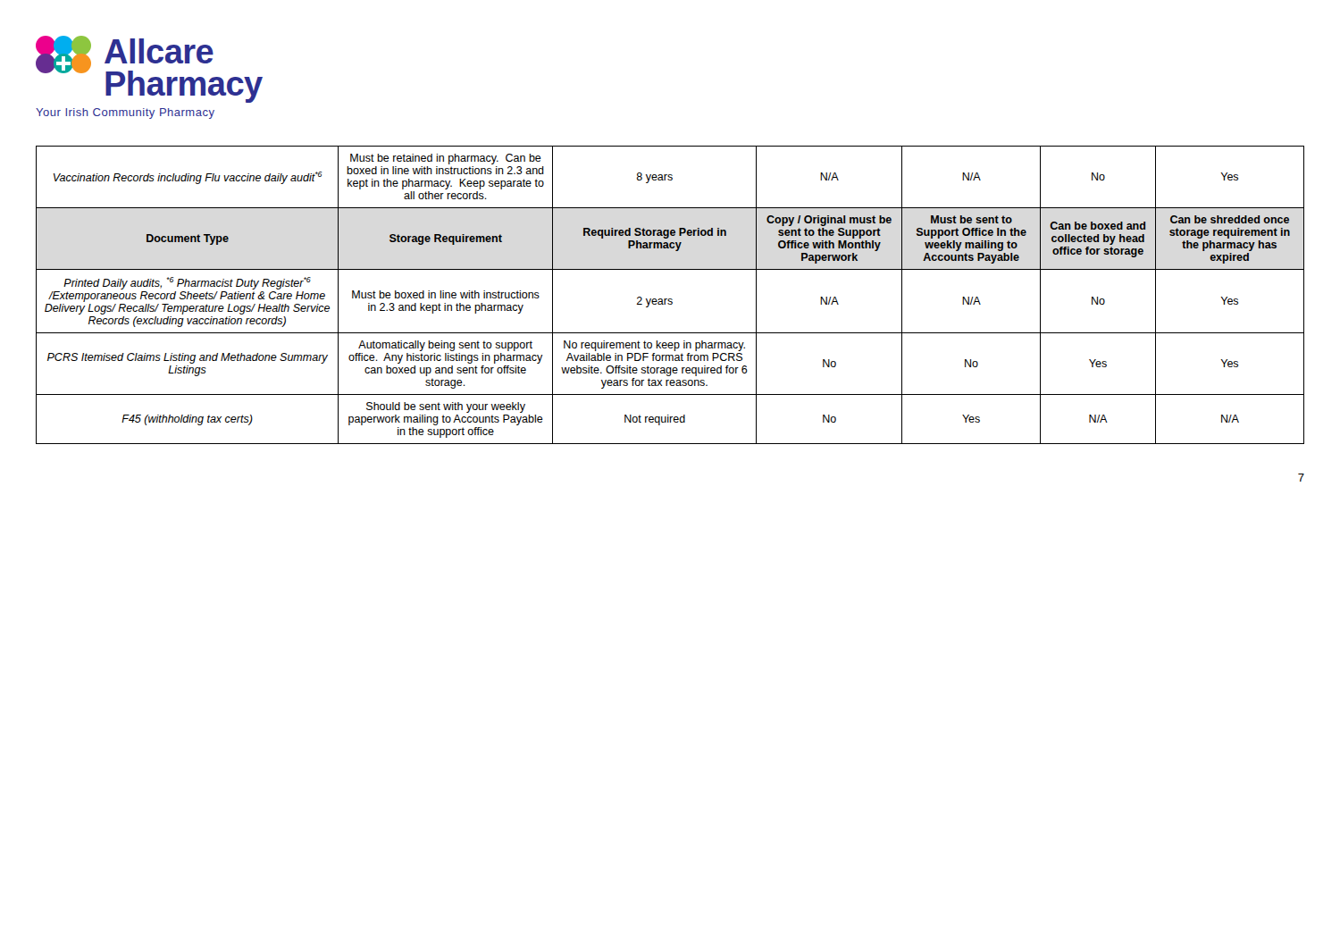Allcare
Pharmacy
Your Irish Community Pharmacy
| Vaccination Records including Flu vaccine daily audit *6 | Must be retained in pharmacy. Can be boxed in line with instructions in 2.3 and kept in the pharmacy. Keep separate to all other records. | 8 years | N/A | N/A | No | Yes |
| Document Type | Storage Requirement | Required Storage Period in Pharmacy | Copy / Original must be sent to the Support Office with Monthly Paperwork | Must be sent to Support Office In the weekly mailing to Accounts Payable | Can be boxed and collected by head office for storage | Can be shredded once storage requirement in the pharmacy has expired |
| Printed Daily audits, *6 Pharmacist Duty Register *6 /Extemporaneous Record Sheets/ Patient & Care Home Delivery Logs/ Recalls/ Temperature Logs/ Health Service Records (excluding vaccination records) | Must be boxed in line with instructions in 2.3 and kept in the pharmacy | 2 years | N/A | N/A | No | Yes |
| PCRS Itemised Claims Listing and Methadone Summary Listings | Automatically being sent to support office. Any historic listings in pharmacy can boxed up and sent for offsite storage. | No requirement to keep in pharmacy. Available in PDF format from PCRS website. Offsite storage required for 6 years for tax reasons. | No | No | Yes | Yes |
| F45 (withholding tax certs) | Should be sent with your weekly paperwork mailing to Accounts Payable in the support office | Not required | No | Yes | N/A | N/A |
7